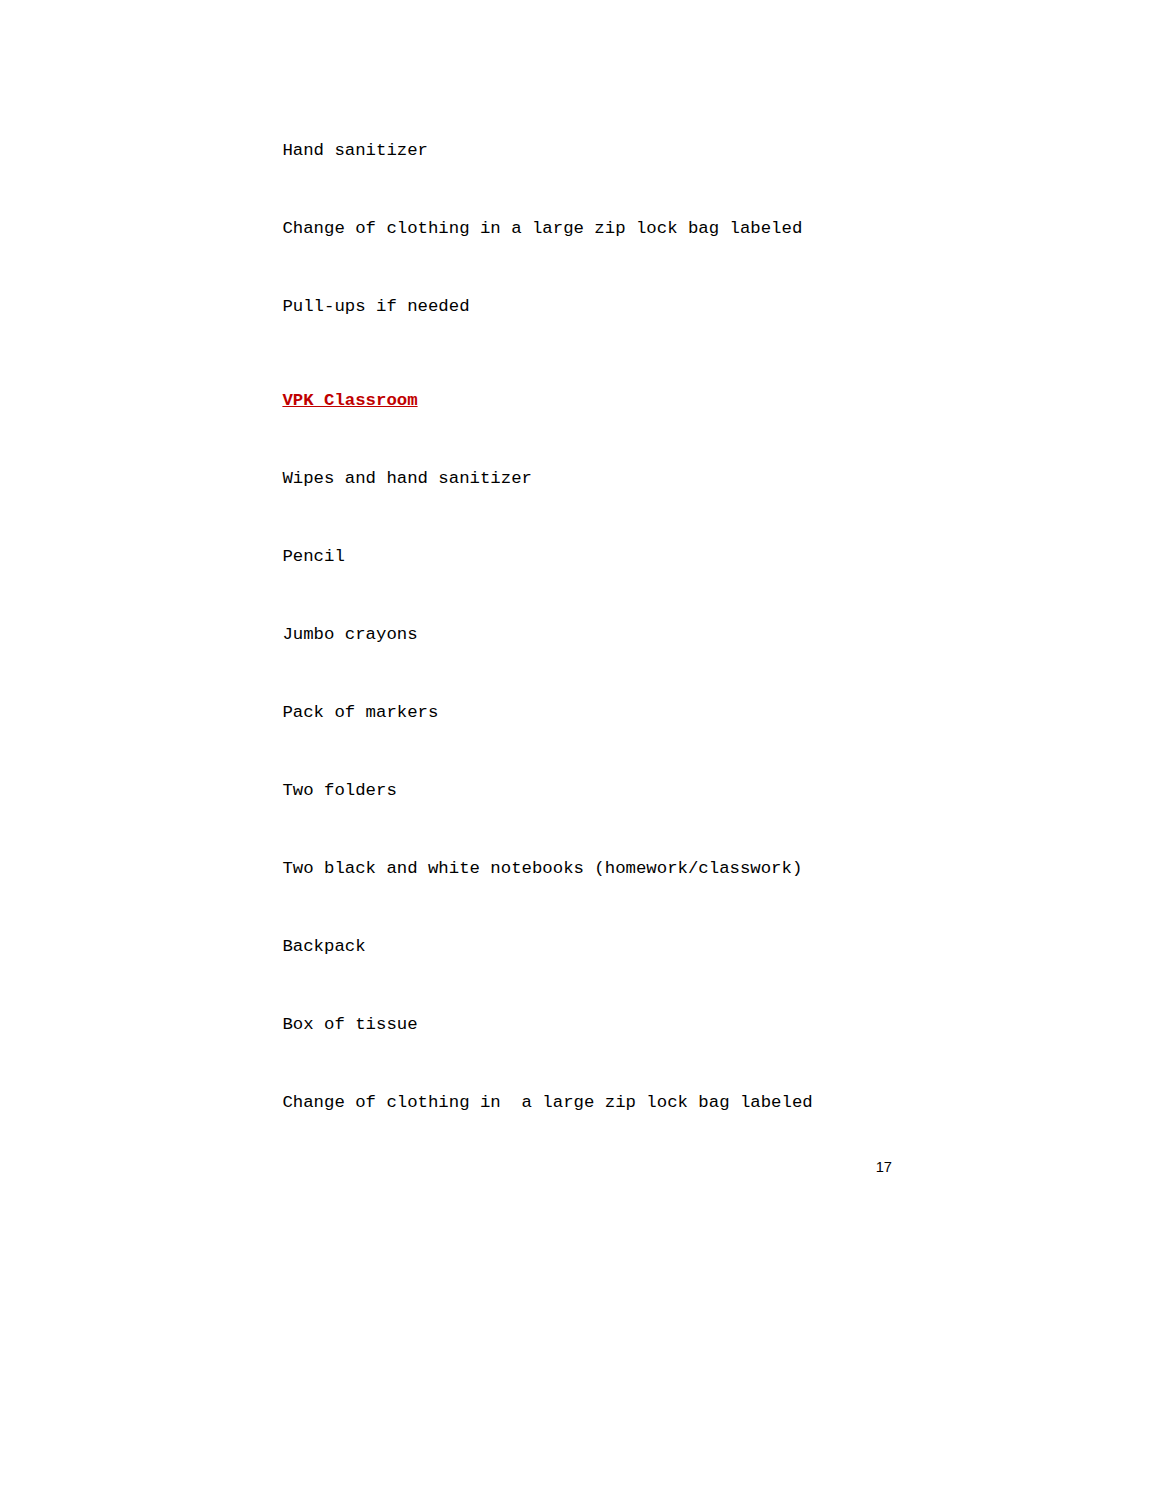Hand sanitizer
Change of clothing in a large zip lock bag labeled
Pull-ups if needed
VPK Classroom
Wipes and hand sanitizer
Pencil
Jumbo crayons
Pack of markers
Two folders
Two black and white notebooks (homework/classwork)
Backpack
Box of tissue
Change of clothing in a large zip lock bag labeled
17